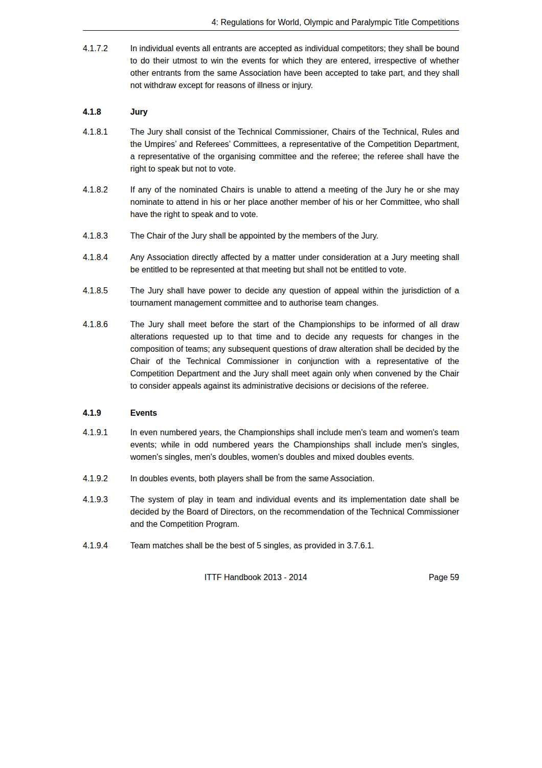4: Regulations for World, Olympic and Paralympic Title Competitions
4.1.7.2
In individual events all entrants are accepted as individual competitors; they shall be bound to do their utmost to win the events for which they are entered, irrespective of whether other entrants from the same Association have been accepted to take part, and they shall not withdraw except for reasons of illness or injury.
4.1.8 Jury
4.1.8.1
The Jury shall consist of the Technical Commissioner, Chairs of the Technical, Rules and the Umpires’ and Referees’ Committees, a representative of the Competition Department, a representative of the organising committee and the referee; the referee shall have the right to speak but not to vote.
4.1.8.2
If any of the nominated Chairs is unable to attend a meeting of the Jury he or she may nominate to attend in his or her place another member of his or her Committee, who shall have the right to speak and to vote.
4.1.8.3
The Chair of the Jury shall be appointed by the members of the Jury.
4.1.8.4
Any Association directly affected by a matter under consideration at a Jury meeting shall be entitled to be represented at that meeting but shall not be entitled to vote.
4.1.8.5
The Jury shall have power to decide any question of appeal within the jurisdiction of a tournament management committee and to authorise team changes.
4.1.8.6
The Jury shall meet before the start of the Championships to be informed of all draw alterations requested up to that time and to decide any requests for changes in the composition of teams; any subsequent questions of draw alteration shall be decided by the Chair of the Technical Commissioner in conjunction with a representative of the Competition Department and the Jury shall meet again only when convened by the Chair to consider appeals against its administrative decisions or decisions of the referee.
4.1.9 Events
4.1.9.1
In even numbered years, the Championships shall include men's team and women's team events; while in odd numbered years the Championships shall include men's singles, women's singles, men's doubles, women's doubles and mixed doubles events.
4.1.9.2
In doubles events, both players shall be from the same Association.
4.1.9.3
The system of play in team and individual events and its implementation date shall be decided by the Board of Directors, on the recommendation of the Technical Commissioner and the Competition Program.
4.1.9.4
Team matches shall be the best of 5 singles, as provided in 3.7.6.1.
ITTF Handbook 2013 - 2014
Page 59